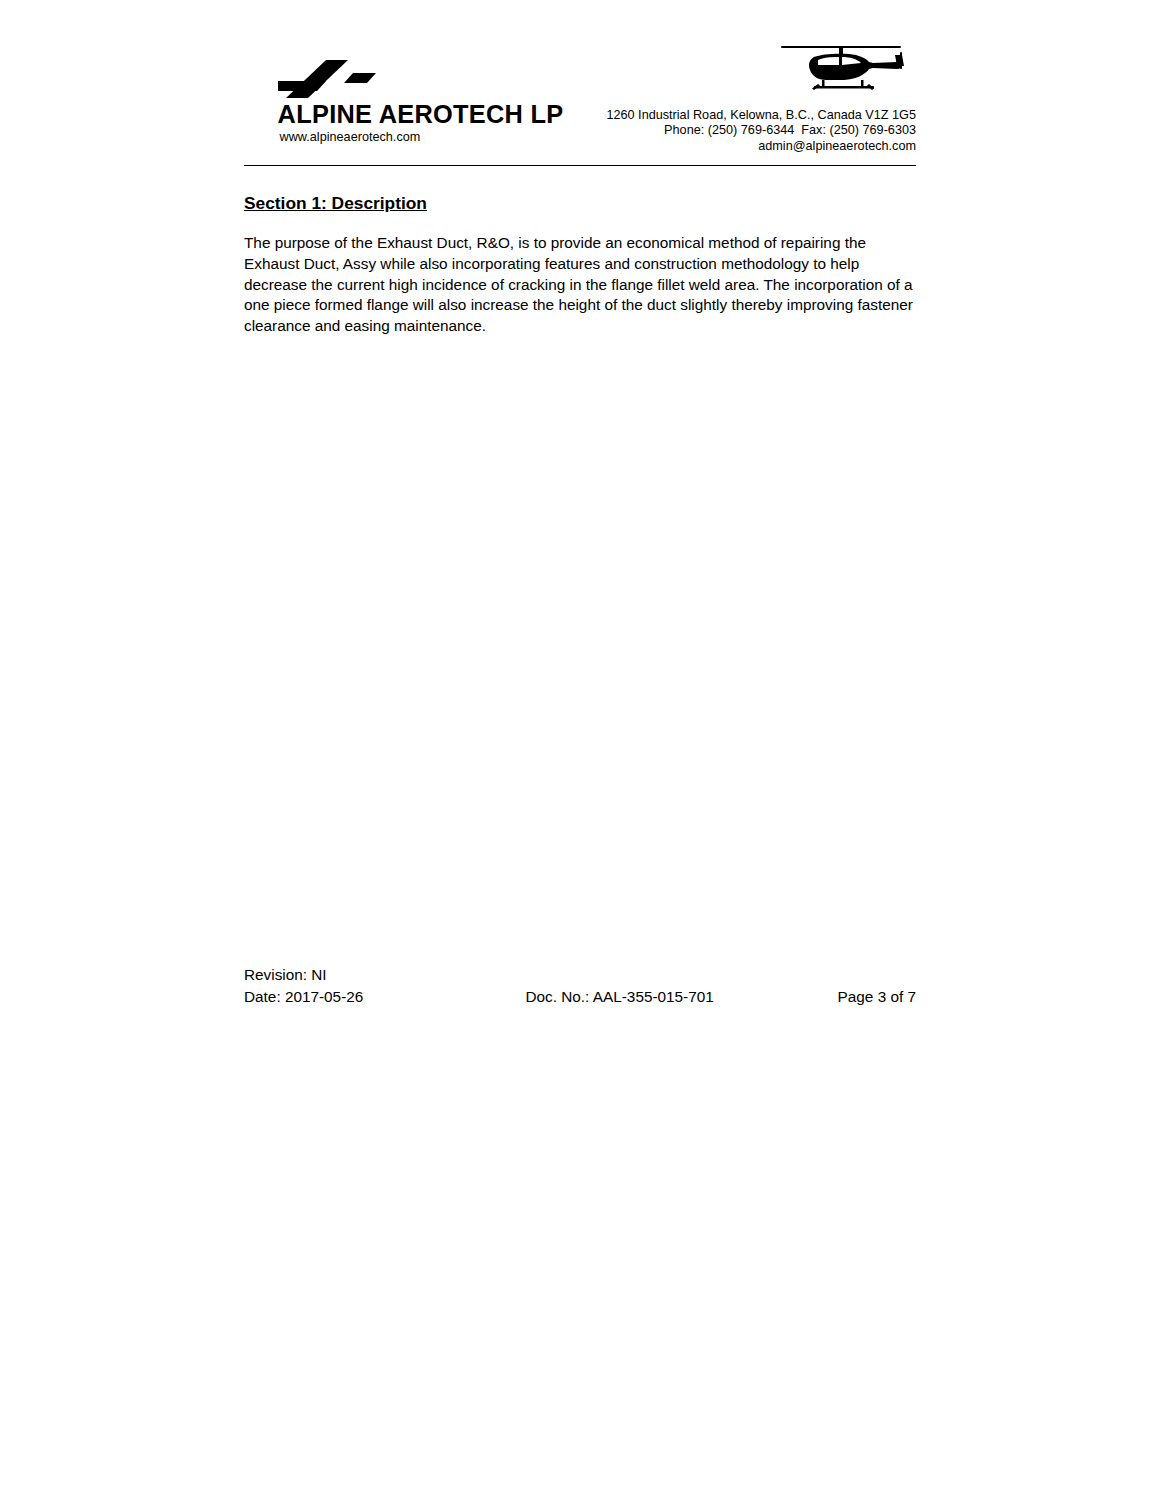ALPINE AEROTECH LP
www.alpineaerotech.com
1260 Industrial Road, Kelowna, B.C., Canada V1Z 1G5
Phone: (250) 769-6344 Fax: (250) 769-6303
admin@alpineaerotech.com
Section 1: Description
The purpose of the Exhaust Duct, R&O, is to provide an economical method of repairing the Exhaust Duct, Assy while also incorporating features and construction methodology to help decrease the current high incidence of cracking in the flange fillet weld area. The incorporation of a one piece formed flange will also increase the height of the duct slightly thereby improving fastener clearance and easing maintenance.
Revision: NI
Date: 2017-05-26
Doc. No.: AAL-355-015-701
Page 3 of 7